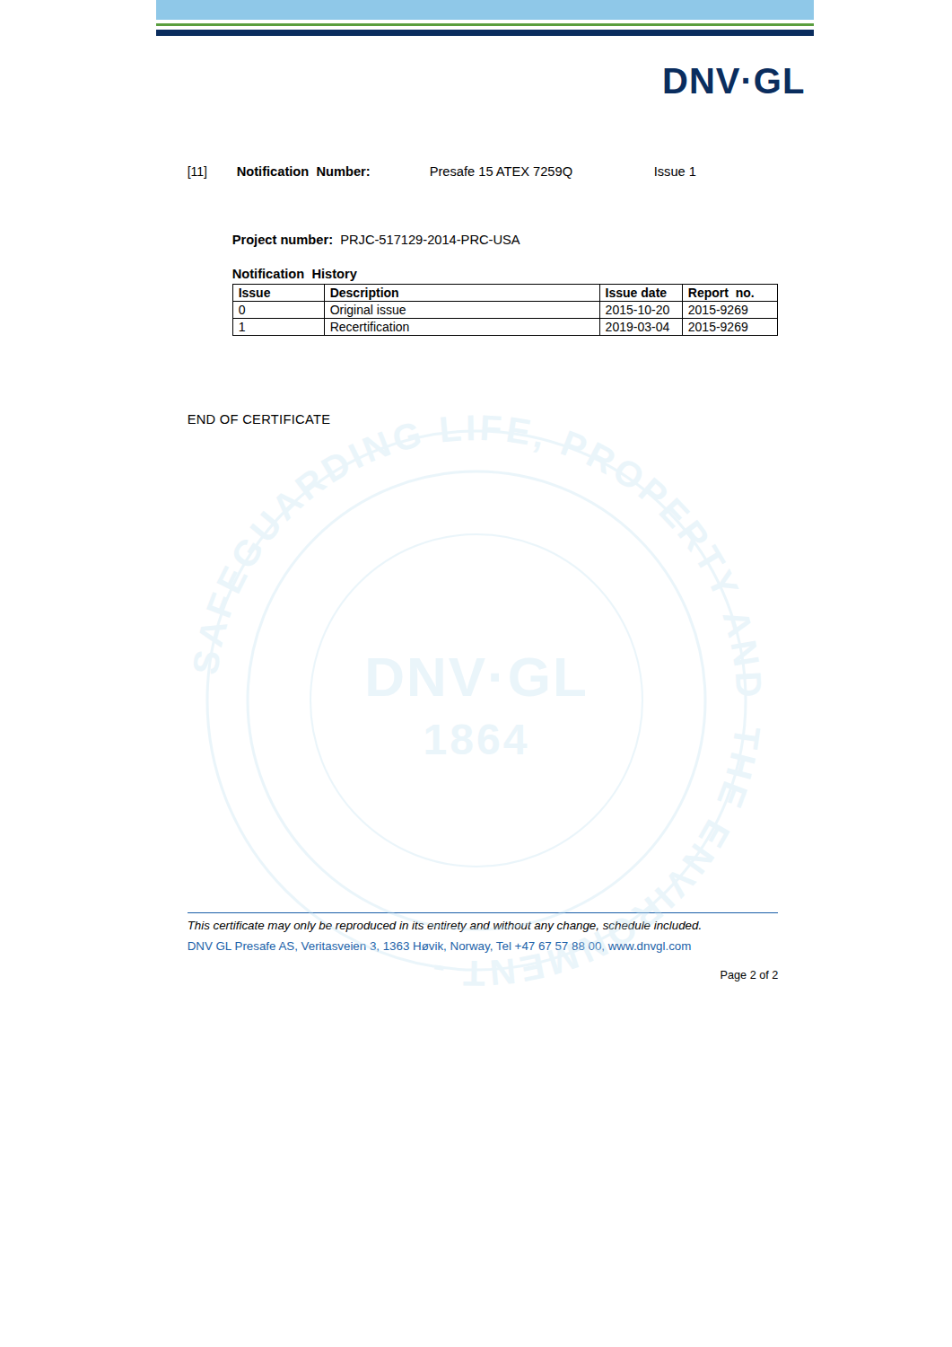DNV·GL
SAFEGUARDING LIFE, PROPERTY AND THE ENVIRONMENT - DNV·GL 1864
[11] Notification Number: Presafe 15 ATEX 7259Q Issue 1
Project number: PRJC-517129-2014-PRC-USA
Notification History
| Issue | Description | Issue date | Report no. |
| --- | --- | --- | --- |
| 0 | Original issue | 2015-10-20 | 2015-9269 |
| 1 | Recertification | 2019-03-04 | 2015-9269 |
END OF CERTIFICATE
This certificate may only be reproduced in its entirety and without any change, schedule included.
DNV GL Presafe AS, Veritasveien 3, 1363 Høvik, Norway, Tel +47 67 57 88 00, www.dnvgl.com
Page 2 of 2